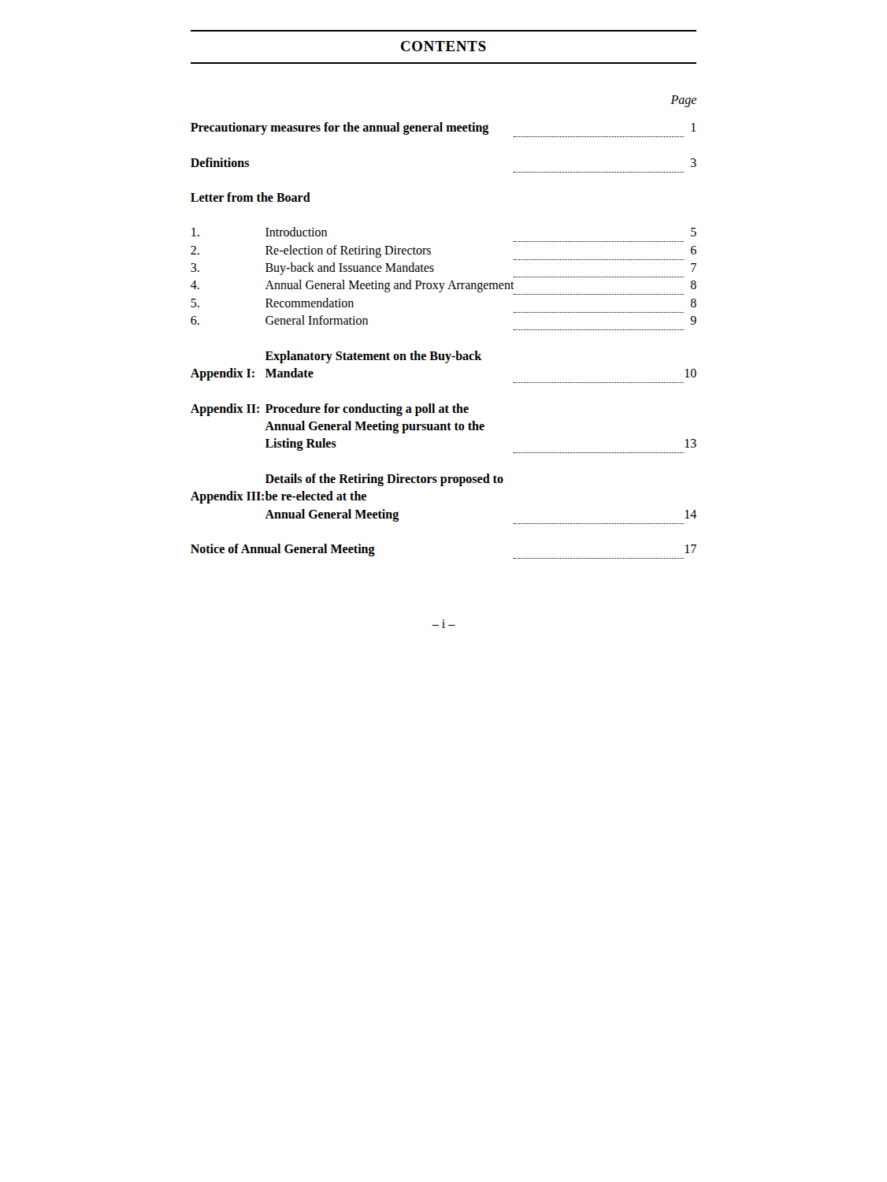CONTENTS
Page
| Precautionary measures for the annual general meeting | | 1 |
| Definitions | | 3 |
| Letter from the Board |
| 1. | Introduction | | 5 |
| 2. | Re-election of Retiring Directors | | 6 |
| 3. | Buy-back and Issuance Mandates | | 7 |
| 4. | Annual General Meeting and Proxy Arrangement | | 8 |
| 5. | Recommendation | | 8 |
| 6. | General Information | | 9 |
| Appendix I: | Explanatory Statement on the Buy-back Mandate | | 10 |
| Appendix II: | Procedure for conducting a poll at the | | |
| | Annual General Meeting pursuant to the Listing Rules | | 13 |
| Appendix III: | Details of the Retiring Directors proposed to be re-elected at the | | |
| | Annual General Meeting | | 14 |
| Notice of Annual General Meeting | | 17 |
– i –